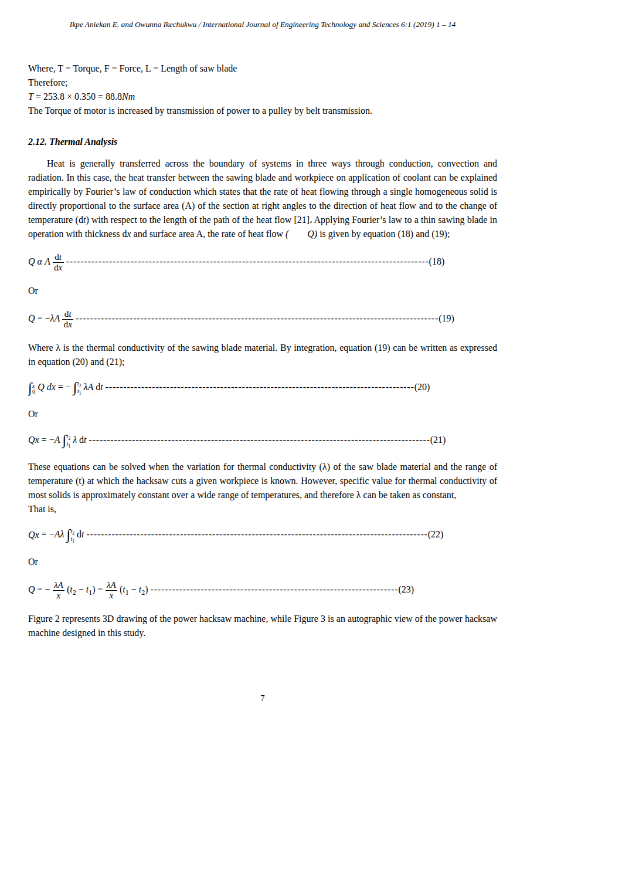Ikpe Aniekan E. and Owunna Ikechukwu / International Journal of Engineering Technology and Sciences 6:1 (2019) 1 – 14
Where, T = Torque, F = Force, L = Length of saw blade
Therefore;
T = 253.8 × 0.350 = 88.8Nm
The Torque of motor is increased by transmission of power to a pulley by belt transmission.
2.12. Thermal Analysis
Heat is generally transferred across the boundary of systems in three ways through conduction, convection and radiation. In this case, the heat transfer between the sawing blade and workpiece on application of coolant can be explained empirically by Fourier’s law of conduction which states that the rate of heat flowing through a single homogeneous solid is directly proportional to the surface area (A) of the section at right angles to the direction of heat flow and to the change of temperature (dt) with respect to the length of the path of the heat flow [21]. Applying Fourier’s law to a thin sawing blade in operation with thickness dx and surface area A, the rate of heat flow (Q) is given by equation (18) and (19);
Q α A dt dx -----------------------------------------------------------------------------------------------------(18)
Or
Q = −λA dt dx -----------------------------------------------------------------------------------------------------(19)
Where λ is the thermal conductivity of the sawing blade material. By integration, equation (19) can be written as expressed in equation (20) and (21);
∫x 0 Q dx = − ∫t2 t1 λA dt --------------------------------------------------------------------------------------(20)
Or
Qx = −A ∫t2 t1 λ dt -----------------------------------------------------------------------------------------------(21)
These equations can be solved when the variation for thermal conductivity (λ) of the saw blade material and the range of temperature (t) at which the hacksaw cuts a given workpiece is known. However, specific value for thermal conductivity of most solids is approximately constant over a wide range of temperatures, and therefore λ can be taken as constant,
That is,
Qx = −Aλ ∫t2 t1 dt -----------------------------------------------------------------------------------------------(22)
Or
Q = − λA x (t2 − t1) = λA x (t1 − t2) ---------------------------------------------------------------------(23)
Figure 2 represents 3D drawing of the power hacksaw machine, while Figure 3 is an autographic view of the power hacksaw machine designed in this study.
7